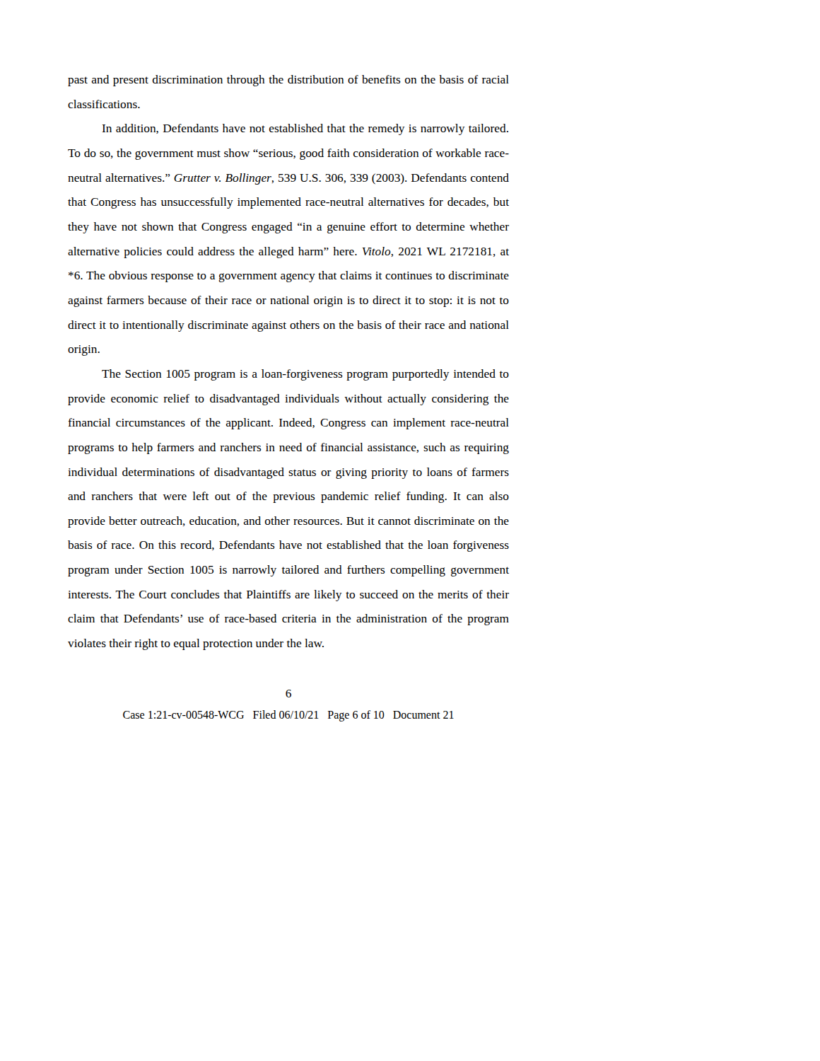past and present discrimination through the distribution of benefits on the basis of racial classifications.
In addition, Defendants have not established that the remedy is narrowly tailored. To do so, the government must show “serious, good faith consideration of workable race-neutral alternatives.” Grutter v. Bollinger, 539 U.S. 306, 339 (2003). Defendants contend that Congress has unsuccessfully implemented race-neutral alternatives for decades, but they have not shown that Congress engaged “in a genuine effort to determine whether alternative policies could address the alleged harm” here. Vitolo, 2021 WL 2172181, at *6. The obvious response to a government agency that claims it continues to discriminate against farmers because of their race or national origin is to direct it to stop: it is not to direct it to intentionally discriminate against others on the basis of their race and national origin.
The Section 1005 program is a loan-forgiveness program purportedly intended to provide economic relief to disadvantaged individuals without actually considering the financial circumstances of the applicant. Indeed, Congress can implement race-neutral programs to help farmers and ranchers in need of financial assistance, such as requiring individual determinations of disadvantaged status or giving priority to loans of farmers and ranchers that were left out of the previous pandemic relief funding. It can also provide better outreach, education, and other resources. But it cannot discriminate on the basis of race. On this record, Defendants have not established that the loan forgiveness program under Section 1005 is narrowly tailored and furthers compelling government interests. The Court concludes that Plaintiffs are likely to succeed on the merits of their claim that Defendants’ use of race-based criteria in the administration of the program violates their right to equal protection under the law.
6
Case 1:21-cv-00548-WCG Filed 06/10/21 Page 6 of 10 Document 21